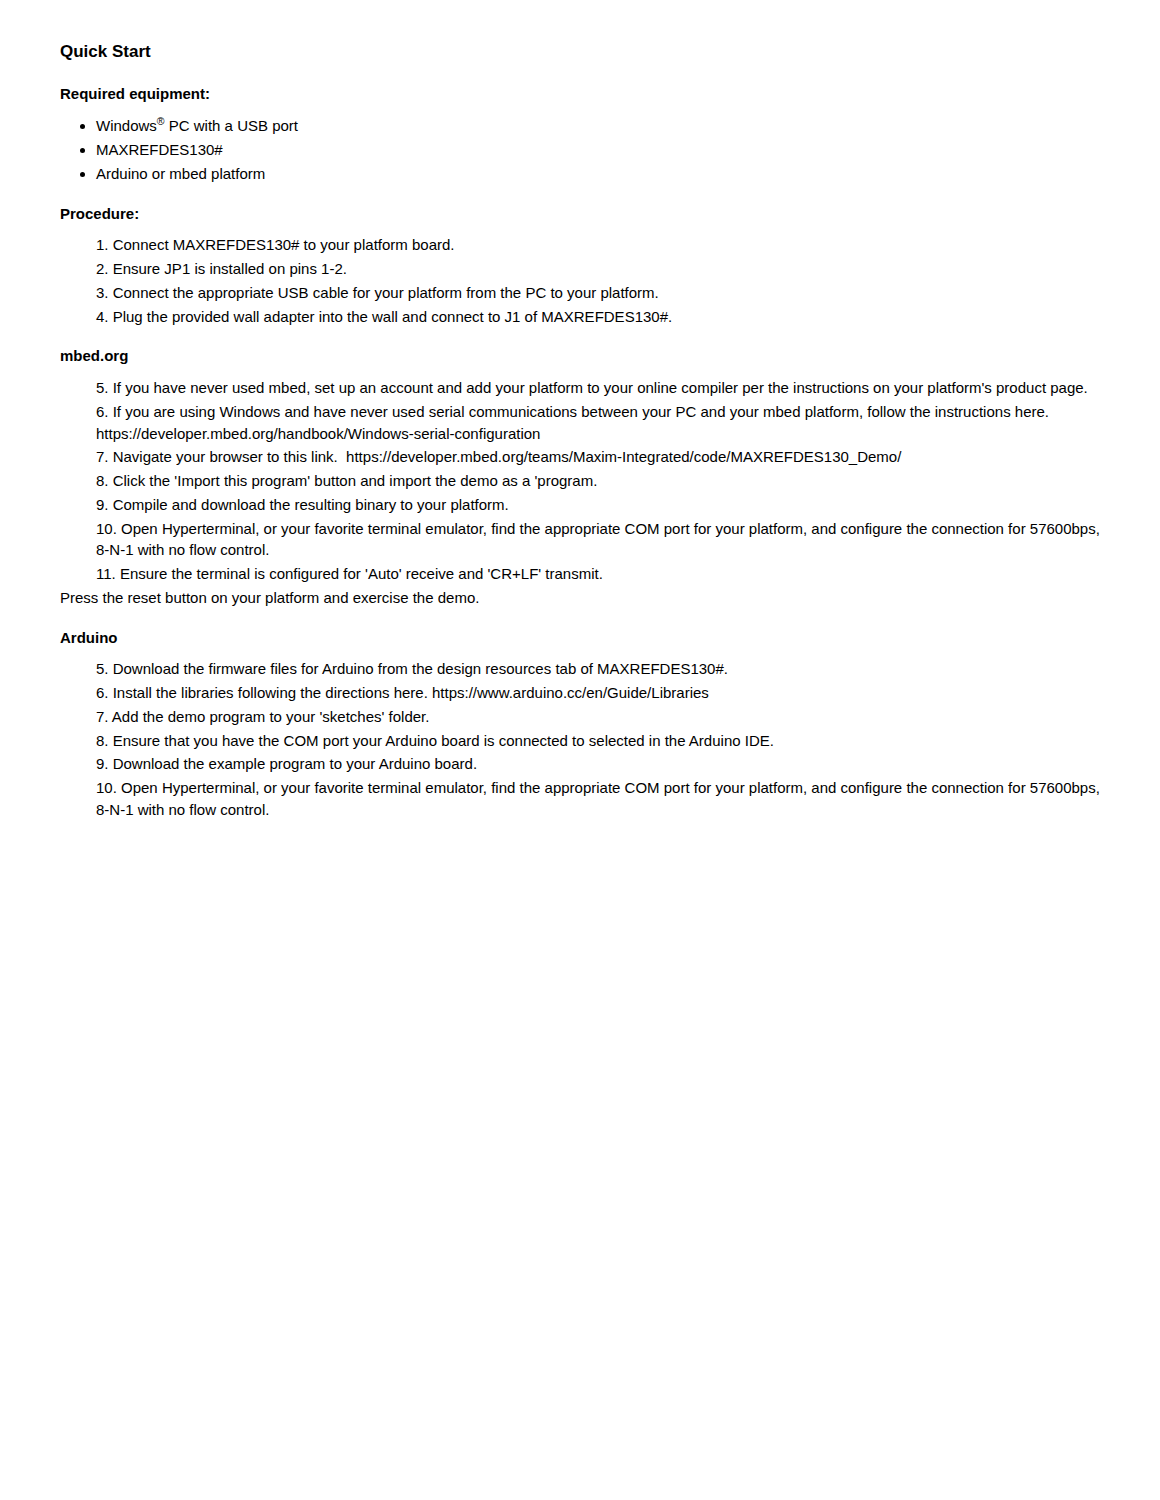Quick Start
Required equipment:
Windows® PC with a USB port
MAXREFDES130#
Arduino or mbed platform
Procedure:
1. Connect MAXREFDES130# to your platform board.
2. Ensure JP1 is installed on pins 1-2.
3. Connect the appropriate USB cable for your platform from the PC to your platform.
4. Plug the provided wall adapter into the wall and connect to J1 of MAXREFDES130#.
mbed.org
5. If you have never used mbed, set up an account and add your platform to your online compiler per the instructions on your platform's product page.
6. If you are using Windows and have never used serial communications between your PC and your mbed platform, follow the instructions here. https://developer.mbed.org/handbook/Windows-serial-configuration
7. Navigate your browser to this link. https://developer.mbed.org/teams/Maxim-Integrated/code/MAXREFDES130_Demo/
8. Click the 'Import this program' button and import the demo as a 'program.
9. Compile and download the resulting binary to your platform.
10. Open Hyperterminal, or your favorite terminal emulator, find the appropriate COM port for your platform, and configure the connection for 57600bps, 8-N-1 with no flow control.
11. Ensure the terminal is configured for 'Auto' receive and 'CR+LF' transmit.
Press the reset button on your platform and exercise the demo.
Arduino
5. Download the firmware files for Arduino from the design resources tab of MAXREFDES130#.
6. Install the libraries following the directions here. https://www.arduino.cc/en/Guide/Libraries
7. Add the demo program to your 'sketches' folder.
8. Ensure that you have the COM port your Arduino board is connected to selected in the Arduino IDE.
9. Download the example program to your Arduino board.
10. Open Hyperterminal, or your favorite terminal emulator, find the appropriate COM port for your platform, and configure the connection for 57600bps, 8-N-1 with no flow control.